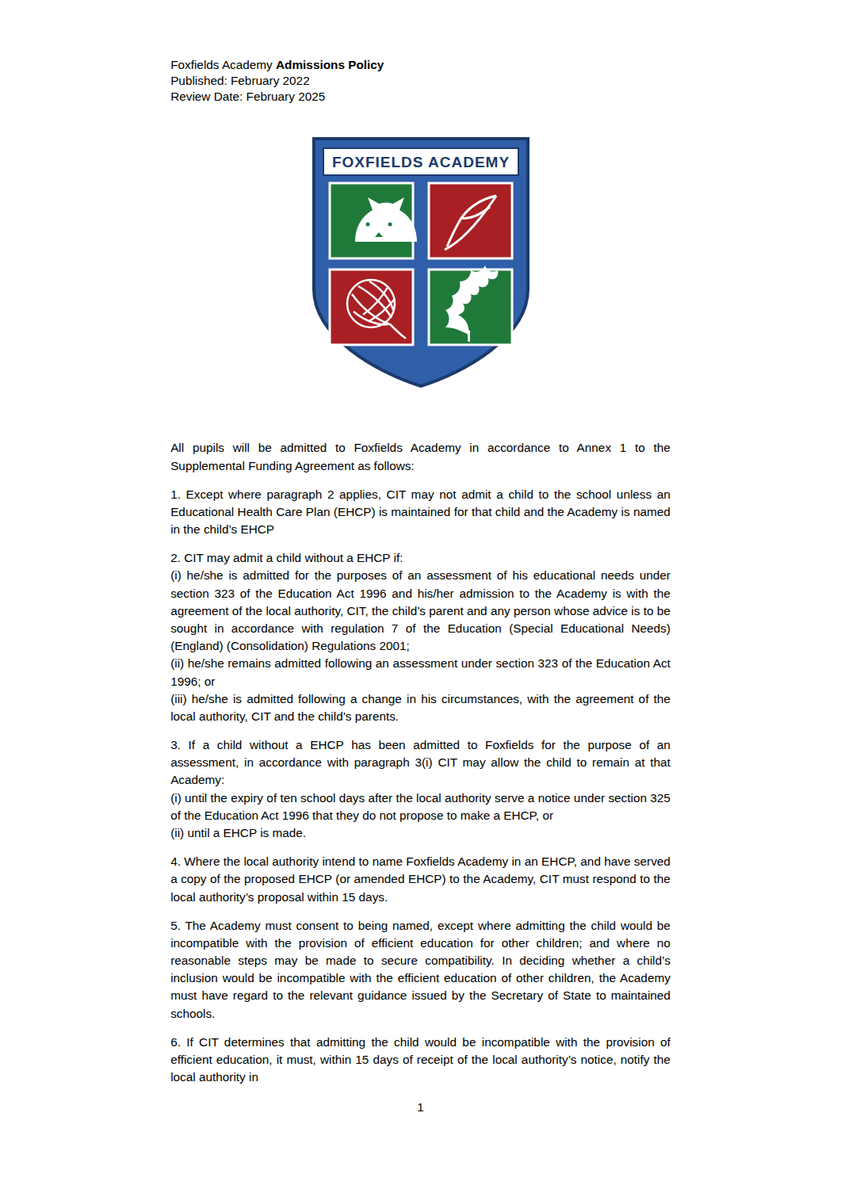Foxfields Academy Admissions Policy
Published: February 2022
Review Date: February 2025
Foxfields Academy crest with fox, quill, ball of wool and oak leaf FOXFIELDS ACADEMY
All pupils will be admitted to Foxfields Academy in accordance to Annex 1 to the Supplemental Funding Agreement as follows:
1. Except where paragraph 2 applies, CIT may not admit a child to the school unless an Educational Health Care Plan (EHCP) is maintained for that child and the Academy is named in the child’s EHCP
2. CIT may admit a child without a EHCP if:
(i) he/she is admitted for the purposes of an assessment of his educational needs under section 323 of the Education Act 1996 and his/her admission to the Academy is with the agreement of the local authority, CIT, the child’s parent and any person whose advice is to be sought in accordance with regulation 7 of the Education (Special Educational Needs) (England) (Consolidation) Regulations 2001;
(ii) he/she remains admitted following an assessment under section 323 of the Education Act 1996; or
(iii) he/she is admitted following a change in his circumstances, with the agreement of the local authority, CIT and the child’s parents.
3. If a child without a EHCP has been admitted to Foxfields for the purpose of an assessment, in accordance with paragraph 3(i) CIT may allow the child to remain at that Academy:
(i) until the expiry of ten school days after the local authority serve a notice under section 325 of the Education Act 1996 that they do not propose to make a EHCP, or
(ii) until a EHCP is made.
4. Where the local authority intend to name Foxfields Academy in an EHCP, and have served a copy of the proposed EHCP (or amended EHCP) to the Academy, CIT must respond to the local authority’s proposal within 15 days.
5. The Academy must consent to being named, except where admitting the child would be incompatible with the provision of efficient education for other children; and where no reasonable steps may be made to secure compatibility. In deciding whether a child’s inclusion would be incompatible with the efficient education of other children, the Academy must have regard to the relevant guidance issued by the Secretary of State to maintained schools.
6. If CIT determines that admitting the child would be incompatible with the provision of efficient education, it must, within 15 days of receipt of the local authority’s notice, notify the local authority in
1